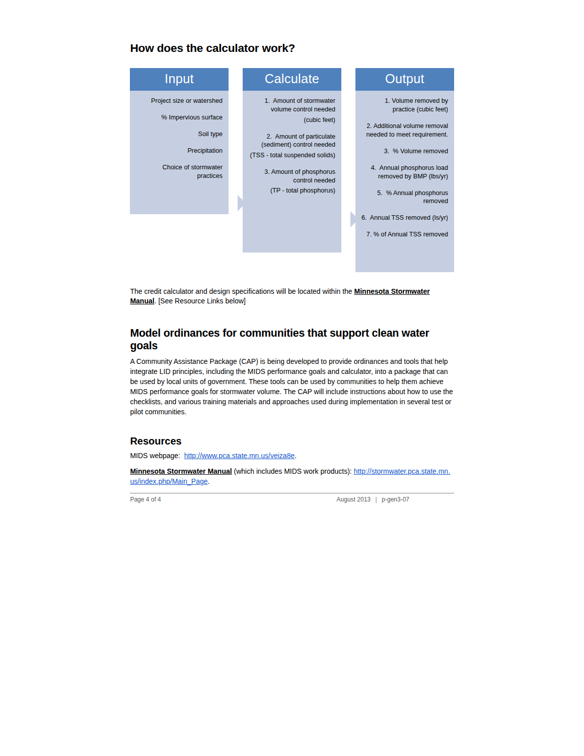How does the calculator work?
Input
Project size or watershed
% Impervious surface
Soil type
Precipitation
Choice of stormwater practices
Calculate
1. Amount of stormwater volume control needed
(cubic feet)
2. Amount of particulate (sediment) control needed
(TSS - total suspended solids)
3. Amount of phosphorus control needed
(TP - total phosphorus)
Output
1. Volume removed by practice (cubic feet)
2. Additional volume removal needed to meet requirement.
3. % Volume removed
4. Annual phosphorus load removed by BMP (lbs/yr)
5. % Annual phosphorus removed
6. Annual TSS removed (ls/yr)
7. % of Annual TSS removed
The credit calculator and design specifications will be located within the Minnesota Stormwater Manual. [See Resource Links below]
Model ordinances for communities that support clean water goals
A Community Assistance Package (CAP) is being developed to provide ordinances and tools that help integrate LID principles, including the MIDS performance goals and calculator, into a package that can be used by local units of government. These tools can be used by communities to help them achieve MIDS performance goals for stormwater volume. The CAP will include instructions about how to use the checklists, and various training materials and approaches used during implementation in several test or pilot communities.
Resources
MIDS webpage: http://www.pca.state.mn.us/veiza8e.
Minnesota Stormwater Manual (which includes MIDS work products): http://stormwater.pca.state.mn.us/index.php/Main_Page.
Page 4 of 4
August 2013|p-gen3-07